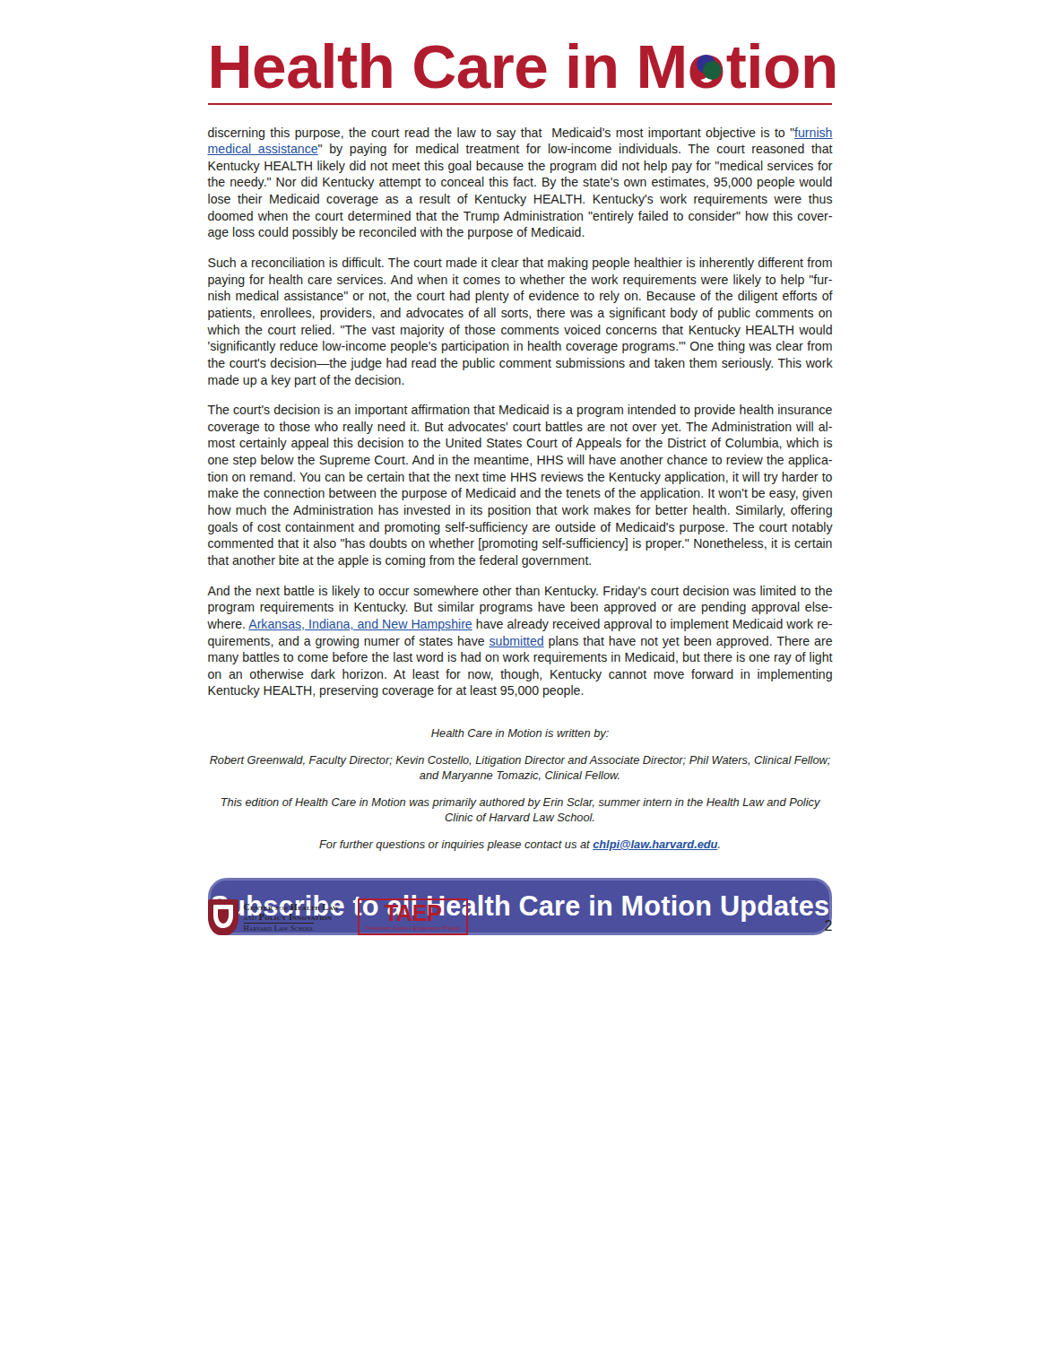Health Care in Motion
discerning this purpose, the court read the law to say that Medicaid's most important objective is to "furnish medical assistance" by paying for medical treatment for low-income individuals. The court reasoned that Kentucky HEALTH likely did not meet this goal because the program did not help pay for "medical services for the needy." Nor did Kentucky attempt to conceal this fact. By the state's own estimates, 95,000 people would lose their Medicaid coverage as a result of Kentucky HEALTH. Kentucky's work requirements were thus doomed when the court determined that the Trump Administration "entirely failed to consider" how this coverage loss could possibly be reconciled with the purpose of Medicaid.
Such a reconciliation is difficult. The court made it clear that making people healthier is inherently different from paying for health care services. And when it comes to whether the work requirements were likely to help "furnish medical assistance" or not, the court had plenty of evidence to rely on. Because of the diligent efforts of patients, enrollees, providers, and advocates of all sorts, there was a significant body of public comments on which the court relied. "The vast majority of those comments voiced concerns that Kentucky HEALTH would 'significantly reduce low-income people's participation in health coverage programs.'" One thing was clear from the court's decision—the judge had read the public comment submissions and taken them seriously. This work made up a key part of the decision.
The court's decision is an important affirmation that Medicaid is a program intended to provide health insurance coverage to those who really need it. But advocates' court battles are not over yet. The Administration will almost certainly appeal this decision to the United States Court of Appeals for the District of Columbia, which is one step below the Supreme Court. And in the meantime, HHS will have another chance to review the application on remand. You can be certain that the next time HHS reviews the Kentucky application, it will try harder to make the connection between the purpose of Medicaid and the tenets of the application. It won't be easy, given how much the Administration has invested in its position that work makes for better health. Similarly, offering goals of cost containment and promoting self-sufficiency are outside of Medicaid's purpose. The court notably commented that it also "has doubts on whether [promoting self-sufficiency] is proper." Nonetheless, it is certain that another bite at the apple is coming from the federal government.
And the next battle is likely to occur somewhere other than Kentucky. Friday's court decision was limited to the program requirements in Kentucky. But similar programs have been approved or are pending approval elsewhere. Arkansas, Indiana, and New Hampshire have already received approval to implement Medicaid work requirements, and a growing numer of states have submitted plans that have not yet been approved. There are many battles to come before the last word is had on work requirements in Medicaid, but there is one ray of light on an otherwise dark horizon. At least for now, though, Kentucky cannot move forward in implementing Kentucky HEALTH, preserving coverage for at least 95,000 people.
Health Care in Motion is written by:
Robert Greenwald, Faculty Director; Kevin Costello, Litigation Director and Associate Director; Phil Waters, Clinical Fellow; and Maryanne Tomazic, Clinical Fellow.
This edition of Health Care in Motion was primarily authored by Erin Sclar, summer intern in the Health Law and Policy Clinic of Harvard Law School.
For further questions or inquiries please contact us at chlpi@law.harvard.edu.
Subscribe to all Health Care in Motion Updates
Center for Health Law
and Policy Innovation
Harvard Law School
TAEP Treatment Access Expansion Project
2